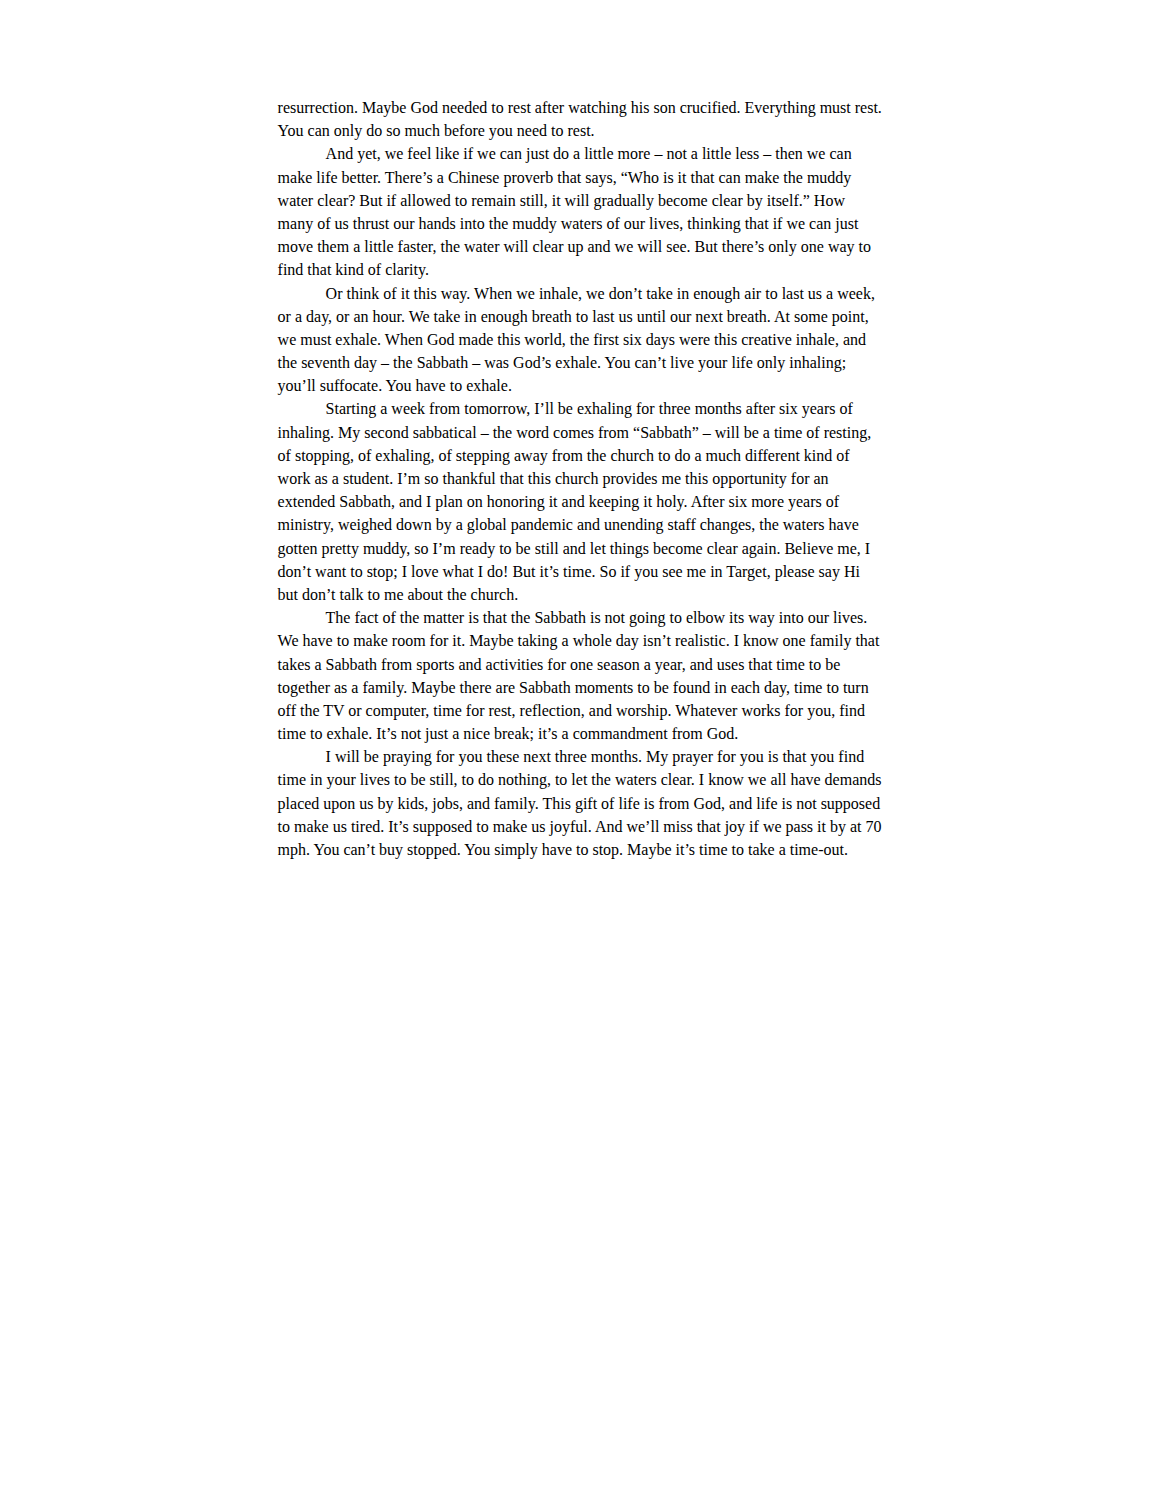resurrection. Maybe God needed to rest after watching his son crucified. Everything must rest. You can only do so much before you need to rest.
And yet, we feel like if we can just do a little more – not a little less – then we can make life better. There’s a Chinese proverb that says, “Who is it that can make the muddy water clear? But if allowed to remain still, it will gradually become clear by itself.” How many of us thrust our hands into the muddy waters of our lives, thinking that if we can just move them a little faster, the water will clear up and we will see. But there’s only one way to find that kind of clarity.
Or think of it this way. When we inhale, we don’t take in enough air to last us a week, or a day, or an hour. We take in enough breath to last us until our next breath. At some point, we must exhale. When God made this world, the first six days were this creative inhale, and the seventh day – the Sabbath – was God’s exhale. You can’t live your life only inhaling; you’ll suffocate. You have to exhale.
Starting a week from tomorrow, I’ll be exhaling for three months after six years of inhaling. My second sabbatical – the word comes from “Sabbath” – will be a time of resting, of stopping, of exhaling, of stepping away from the church to do a much different kind of work as a student. I’m so thankful that this church provides me this opportunity for an extended Sabbath, and I plan on honoring it and keeping it holy. After six more years of ministry, weighed down by a global pandemic and unending staff changes, the waters have gotten pretty muddy, so I’m ready to be still and let things become clear again. Believe me, I don’t want to stop; I love what I do! But it’s time. So if you see me in Target, please say Hi but don’t talk to me about the church.
The fact of the matter is that the Sabbath is not going to elbow its way into our lives. We have to make room for it. Maybe taking a whole day isn’t realistic. I know one family that takes a Sabbath from sports and activities for one season a year, and uses that time to be together as a family. Maybe there are Sabbath moments to be found in each day, time to turn off the TV or computer, time for rest, reflection, and worship. Whatever works for you, find time to exhale. It’s not just a nice break; it’s a commandment from God.
I will be praying for you these next three months. My prayer for you is that you find time in your lives to be still, to do nothing, to let the waters clear. I know we all have demands placed upon us by kids, jobs, and family. This gift of life is from God, and life is not supposed to make us tired. It’s supposed to make us joyful. And we’ll miss that joy if we pass it by at 70 mph. You can’t buy stopped. You simply have to stop. Maybe it’s time to take a time-out.